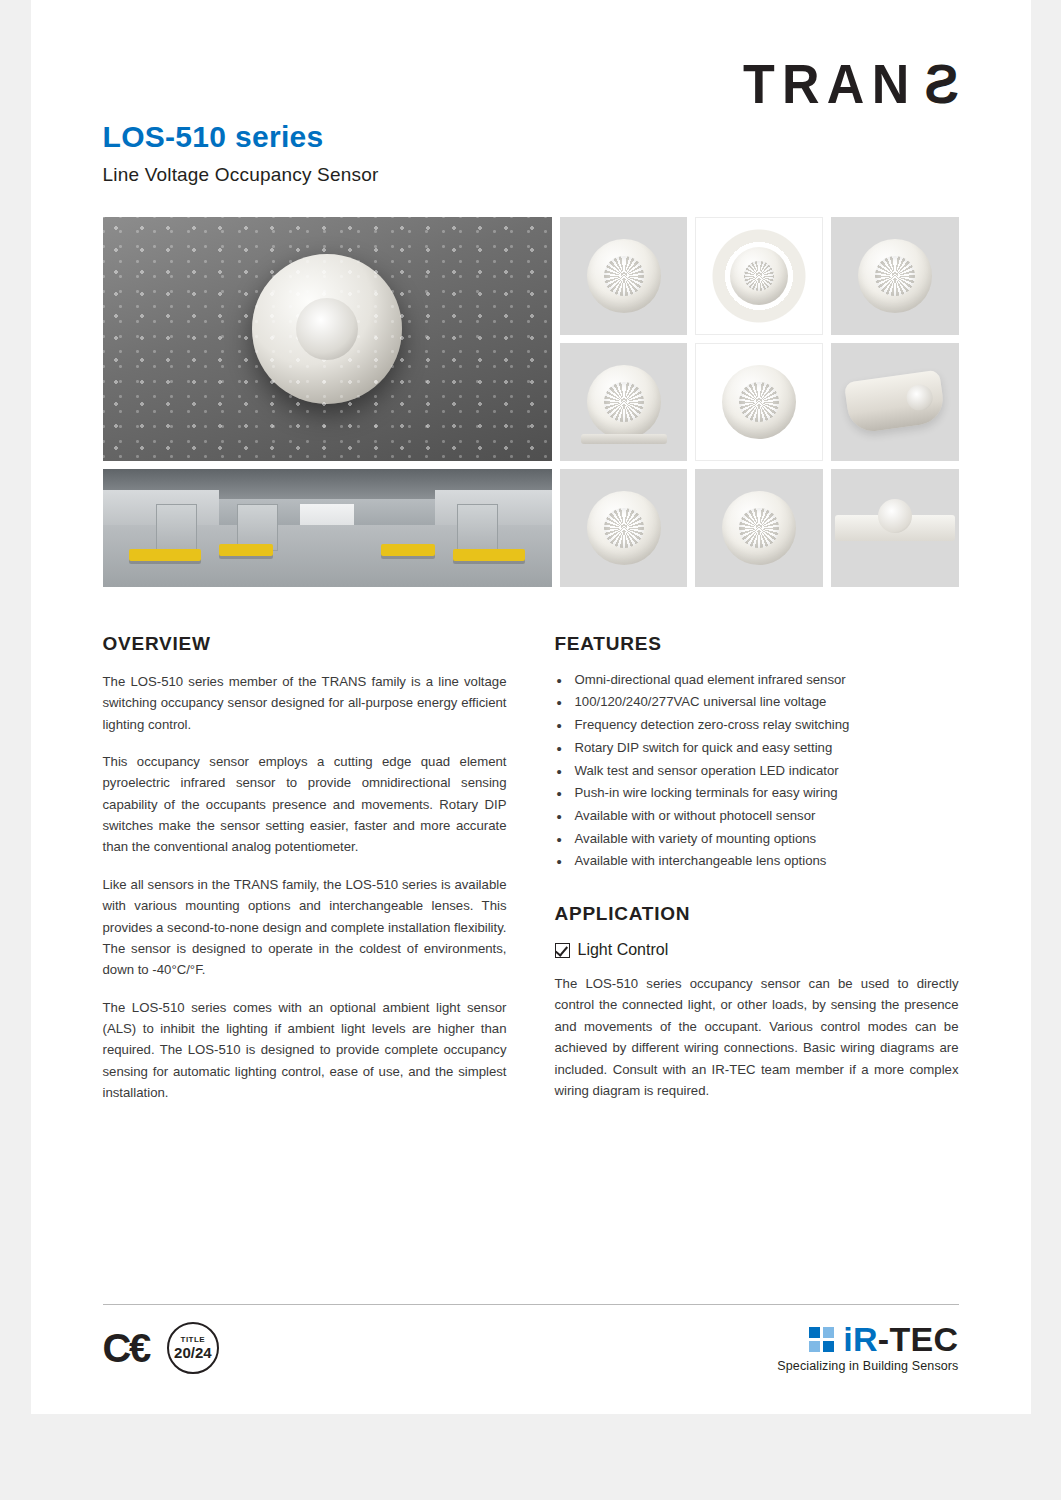TRANS
LOS-510 series
Line Voltage Occupancy Sensor
OVERVIEW
The LOS-510 series member of the TRANS family is a line voltage switching occupancy sensor designed for all-purpose energy efficient lighting control.
This occupancy sensor employs a cutting edge quad element pyroelectric infrared sensor to provide omnidirectional sensing capability of the occupants presence and movements. Rotary DIP switches make the sensor setting easier, faster and more accurate than the conventional analog potentiometer.
Like all sensors in the TRANS family, the LOS-510 series is available with various mounting options and interchangeable lenses. This provides a second-to-none design and complete installation flexibility. The sensor is designed to operate in the coldest of environments, down to -40°C/°F.
The LOS-510 series comes with an optional ambient light sensor (ALS) to inhibit the lighting if ambient light levels are higher than required. The LOS-510 is designed to provide complete occupancy sensing for automatic lighting control, ease of use, and the simplest installation.
FEATURES
Omni-directional quad element infrared sensor
100/120/240/277VAC universal line voltage
Frequency detection zero-cross relay switching
Rotary DIP switch for quick and easy setting
Walk test and sensor operation LED indicator
Push-in wire locking terminals for easy wiring
Available with or without photocell sensor
Available with variety of mounting options
Available with interchangeable lens options
APPLICATION
Light Control
The LOS-510 series occupancy sensor can be used to directly control the connected light, or other loads, by sensing the presence and movements of the occupant. Various control modes can be achieved by different wiring connections. Basic wiring diagrams are included. Consult with an IR-TEC team member if a more complex wiring diagram is required.
C€
TITLE 20/24
iR-TEC
Specializing in Building Sensors